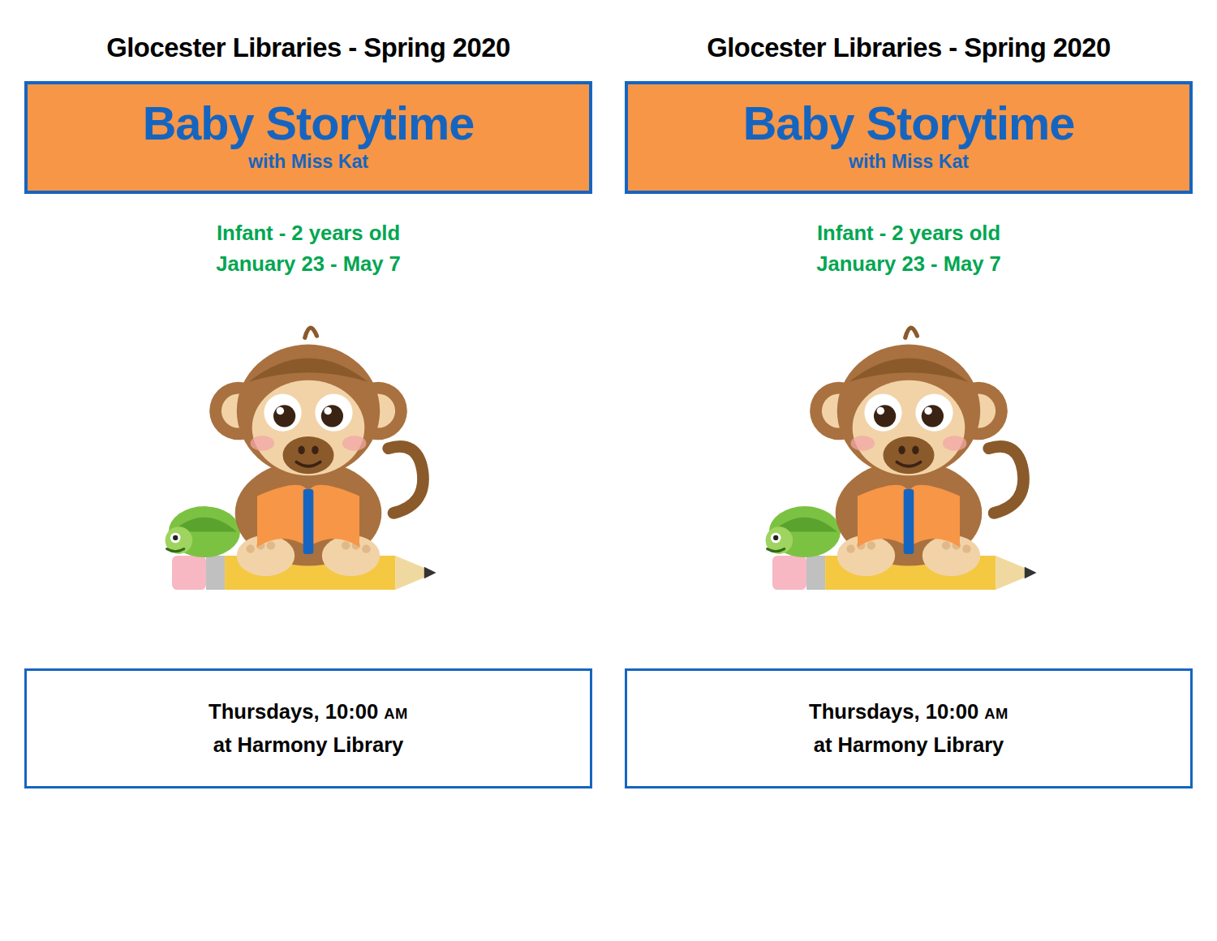Glocester Libraries - Spring 2020
Baby Storytime with Miss Kat
Infant - 2 years old January 23 - May 7
Thursdays, 10:00 AM at Harmony Library
Glocester Libraries - Spring 2020
Baby Storytime with Miss Kat
Infant - 2 years old January 23 - May 7
Thursdays, 10:00 AM at Harmony Library